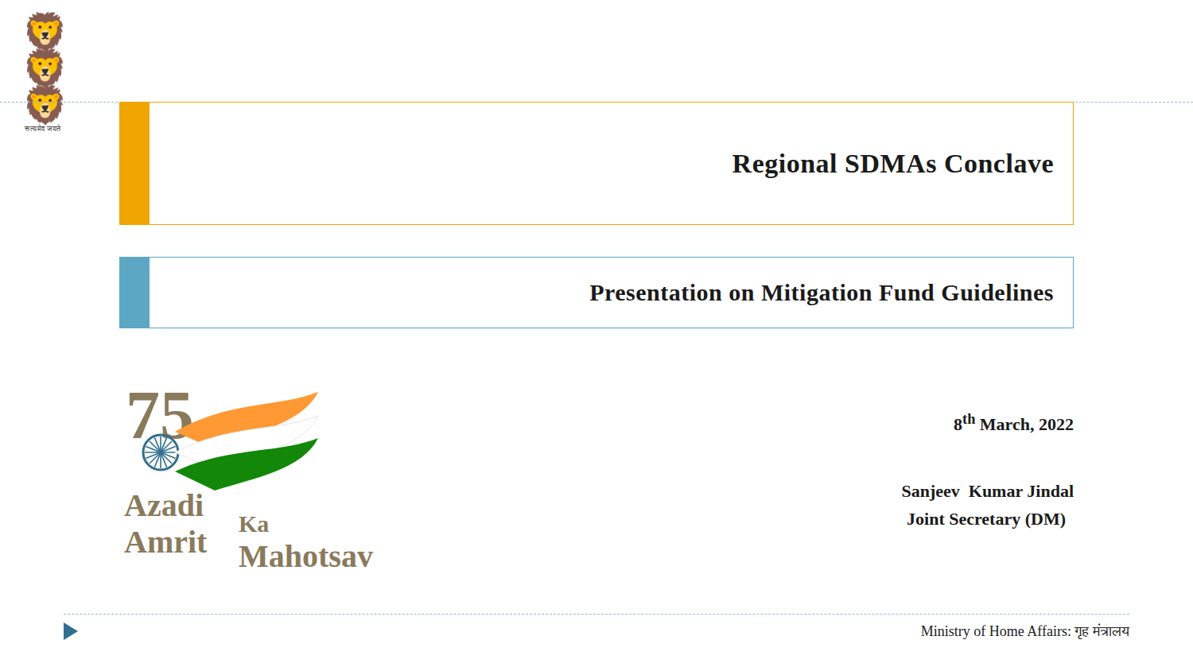🦁🦁🦁 सत्यमेव जयते
Regional SDMAs Conclave
Presentation on Mitigation Fund Guidelines
75 Azadi Ka Amrit Mahotsav
8th March, 2022
Sanjeev Kumar Jindal Joint Secretary (DM)
Ministry of Home Affairs: गृह मंत्रालय